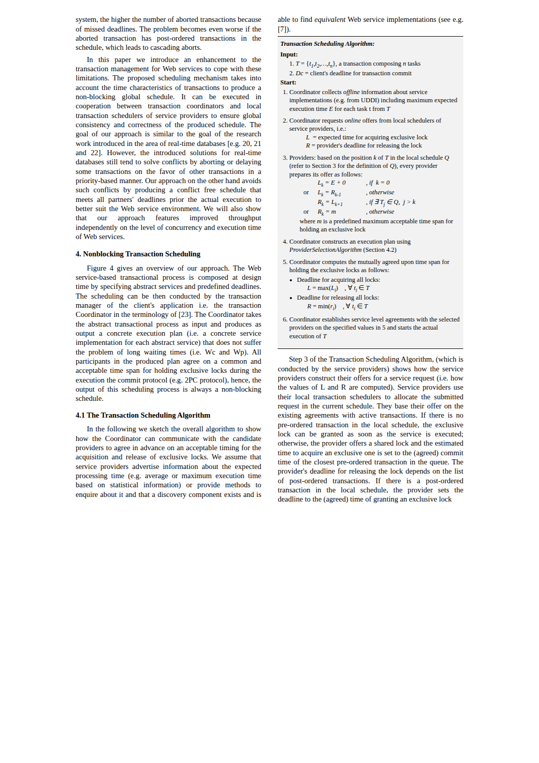system, the higher the number of aborted transactions because of missed deadlines. The problem becomes even worse if the aborted transaction has post-ordered transactions in the schedule, which leads to cascading aborts.
In this paper we introduce an enhancement to the transaction management for Web services to cope with these limitations. The proposed scheduling mechanism takes into account the time characteristics of transactions to produce a non-blocking global schedule. It can be executed in cooperation between transaction coordinators and local transaction schedulers of service providers to ensure global consistency and correctness of the produced schedule. The goal of our approach is similar to the goal of the research work introduced in the area of real-time databases [e.g. 20, 21 and 22]. However, the introduced solutions for real-time databases still tend to solve conflicts by aborting or delaying some transactions on the favor of other transactions in a priority-based manner. Our approach on the other hand avoids such conflicts by producing a conflict free schedule that meets all partners' deadlines prior the actual execution to better suit the Web service environment. We will also show that our approach features improved throughput independently on the level of concurrency and execution time of Web services.
4. Nonblocking Transaction Scheduling
Figure 4 gives an overview of our approach. The Web service-based transactional process is composed at design time by specifying abstract services and predefined deadlines. The scheduling can be then conducted by the transaction manager of the client's application i.e. the transaction Coordinator in the terminology of [23]. The Coordinator takes the abstract transactional process as input and produces as output a concrete execution plan (i.e. a concrete service implementation for each abstract service) that does not suffer the problem of long waiting times (i.e. Wc and Wp). All participants in the produced plan agree on a common and acceptable time span for holding exclusive locks during the execution the commit protocol (e.g. 2PC protocol), hence, the output of this scheduling process is always a non-blocking schedule.
4.1 The Transaction Scheduling Algorithm
In the following we sketch the overall algorithm to show how the Coordinator can communicate with the candidate providers to agree in advance on an acceptable timing for the acquisition and release of exclusive locks. We assume that service providers advertise information about the expected processing time (e.g. average or maximum execution time based on statistical information) or provide methods to enquire about it and that a discovery component exists and is able to find equivalent Web service implementations (see e.g. [7]).
Transaction Scheduling Algorithm:
Input:
T = {t1,t2,…,tn}, a transaction composing n tasks
Dc = client's deadline for transaction commit
Start:
Coordinator collects offline information about service implementations (e.g. from UDDI) including maximum expected execution time E for each task t from T
Coordinator requests online offers from local schedulers of service providers, i.e.:
L = expected time for acquiring exclusive lock
R = provider's deadline for releasing the lock
Providers: based on the position k of T in the local schedule Q (refer to Section 3 for the definition of Q), every provider prepares its offer as follows:
Lk = E + 0, if k = 0
or Lk = Rk-1, otherwise
Rk = Lk+1, if ∃ Tj ∈ Q, j > k
or Rk = m, otherwise
where m is a predefined maximum acceptable time span for holding an exclusive lock
Coordinator constructs an execution plan using ProviderSelectionAlgorithm (Section 4.2)
Coordinator computes the mutually agreed upon time span for holding the exclusive locks as follows:
Deadline for acquiring all locks:
L = max(Li) , ∀ ti ∈ T
Deadline for releasing all locks:
R = min(ri) , ∀ ti ∈ T
Coordinator establishes service level agreements with the selected providers on the specified values in 5 and starts the actual execution of T
Step 3 of the Transaction Scheduling Algorithm, (which is conducted by the service providers) shows how the service providers construct their offers for a service request (i.e. how the values of L and R are computed). Service providers use their local transaction schedulers to allocate the submitted request in the current schedule. They base their offer on the existing agreements with active transactions. If there is no pre-ordered transaction in the local schedule, the exclusive lock can be granted as soon as the service is executed; otherwise, the provider offers a shared lock and the estimated time to acquire an exclusive one is set to the (agreed) commit time of the closest pre-ordered transaction in the queue. The provider's deadline for releasing the lock depends on the list of post-ordered transactions. If there is a post-ordered transaction in the local schedule, the provider sets the deadline to the (agreed) time of granting an exclusive lock